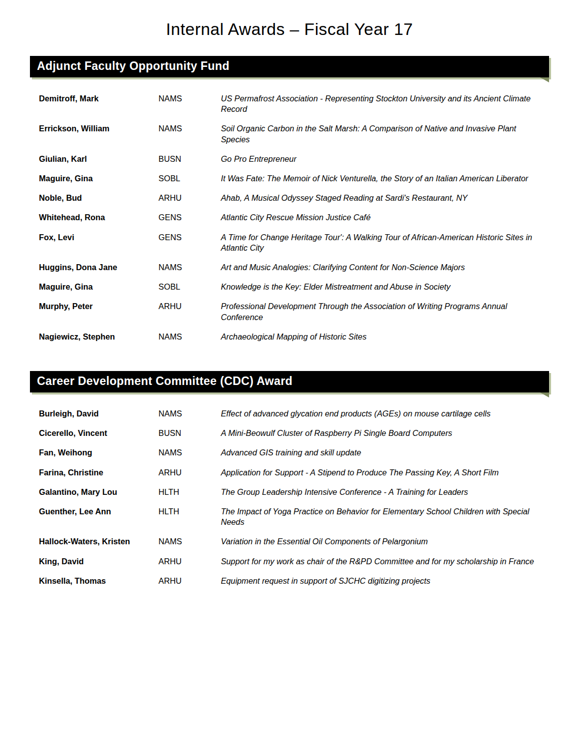Internal Awards – Fiscal Year 17
Adjunct Faculty Opportunity Fund
| Demitroff, Mark | NAMS | US Permafrost Association - Representing Stockton University and its Ancient Climate Record |
| Errickson, William | NAMS | Soil Organic Carbon in the Salt Marsh: A Comparison of Native and Invasive Plant Species |
| Giulian, Karl | BUSN | Go Pro Entrepreneur |
| Maguire, Gina | SOBL | It Was Fate: The Memoir of Nick Venturella, the Story of an Italian American Liberator |
| Noble, Bud | ARHU | Ahab, A Musical Odyssey Staged Reading at Sardi's Restaurant, NY |
| Whitehead, Rona | GENS | Atlantic City Rescue Mission Justice Café |
| Fox, Levi | GENS | A Time for Change Heritage Tour': A Walking Tour of African-American Historic Sites in Atlantic City |
| Huggins, Dona Jane | NAMS | Art and Music Analogies: Clarifying Content for Non-Science Majors |
| Maguire, Gina | SOBL | Knowledge is the Key: Elder Mistreatment and Abuse in Society |
| Murphy, Peter | ARHU | Professional Development Through the Association of Writing Programs Annual Conference |
| Nagiewicz, Stephen | NAMS | Archaeological Mapping of Historic Sites |
Career Development Committee (CDC) Award
| Burleigh, David | NAMS | Effect of advanced glycation end products (AGEs) on mouse cartilage cells |
| Cicerello, Vincent | BUSN | A Mini-Beowulf Cluster of Raspberry Pi Single Board Computers |
| Fan, Weihong | NAMS | Advanced GIS training and skill update |
| Farina, Christine | ARHU | Application for Support - A Stipend to Produce The Passing Key, A Short Film |
| Galantino, Mary Lou | HLTH | The Group Leadership Intensive Conference - A Training for Leaders |
| Guenther, Lee Ann | HLTH | The Impact of Yoga Practice on Behavior for Elementary School Children with Special Needs |
| Hallock-Waters, Kristen | NAMS | Variation in the Essential Oil Components of Pelargonium |
| King, David | ARHU | Support for my work as chair of the R&PD Committee and for my scholarship in France |
| Kinsella, Thomas | ARHU | Equipment request in support of SJCHC digitizing projects |